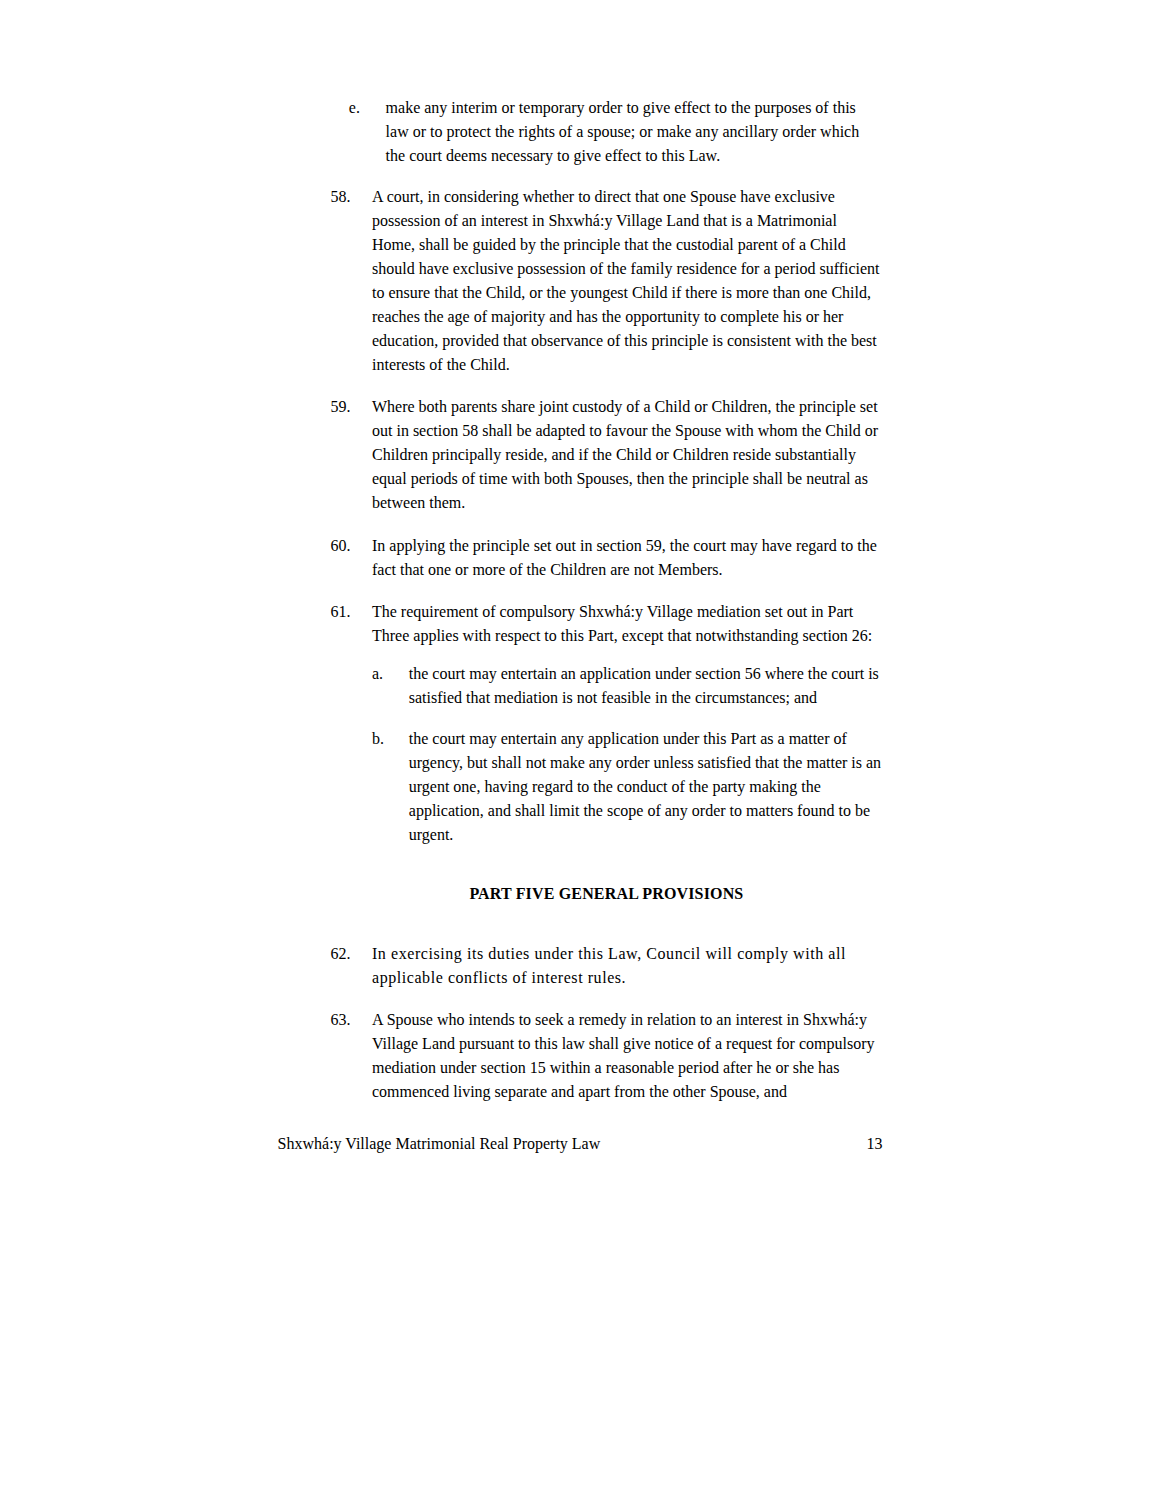e. make any interim or temporary order to give effect to the purposes of this law or to protect the rights of a spouse; or make any ancillary order which the court deems necessary to give effect to this Law.
58. A court, in considering whether to direct that one Spouse have exclusive possession of an interest in Shxwhá:y Village Land that is a Matrimonial Home, shall be guided by the principle that the custodial parent of a Child should have exclusive possession of the family residence for a period sufficient to ensure that the Child, or the youngest Child if there is more than one Child, reaches the age of majority and has the opportunity to complete his or her education, provided that observance of this principle is consistent with the best interests of the Child.
59. Where both parents share joint custody of a Child or Children, the principle set out in section 58 shall be adapted to favour the Spouse with whom the Child or Children principally reside, and if the Child or Children reside substantially equal periods of time with both Spouses, then the principle shall be neutral as between them.
60. In applying the principle set out in section 59, the court may have regard to the fact that one or more of the Children are not Members.
61. The requirement of compulsory Shxwhá:y Village mediation set out in Part Three applies with respect to this Part, except that notwithstanding section 26:
a. the court may entertain an application under section 56 where the court is satisfied that mediation is not feasible in the circumstances; and
b. the court may entertain any application under this Part as a matter of urgency, but shall not make any order unless satisfied that the matter is an urgent one, having regard to the conduct of the party making the application, and shall limit the scope of any order to matters found to be urgent.
PART FIVE GENERAL PROVISIONS
62. In exercising its duties under this Law, Council will comply with all applicable conflicts of interest rules.
63. A Spouse who intends to seek a remedy in relation to an interest in Shxwhá:y Village Land pursuant to this law shall give notice of a request for compulsory mediation under section 15 within a reasonable period after he or she has commenced living separate and apart from the other Spouse, and
Shxwhá:y Village Matrimonial Real Property Law
13